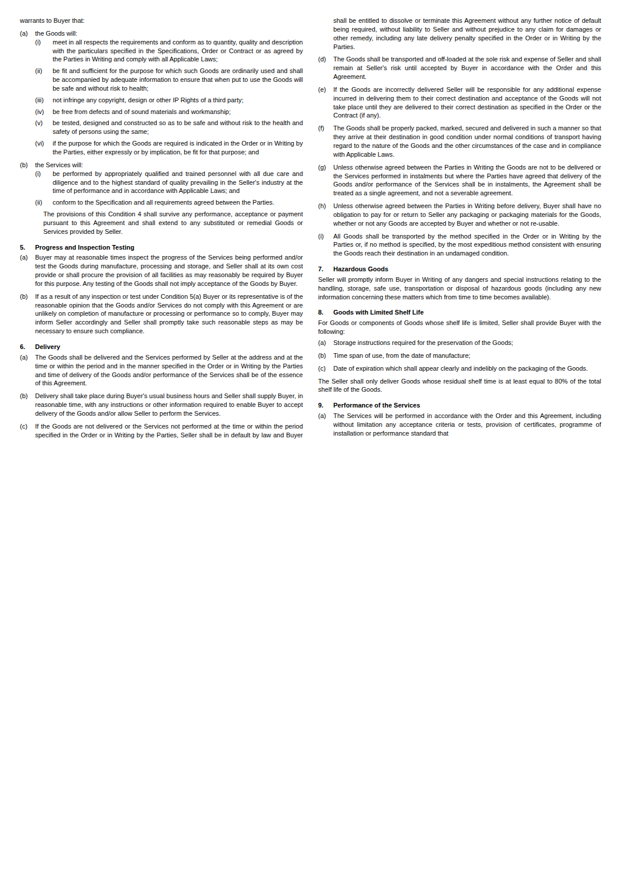warrants to Buyer that:
(a) the Goods will:
(i) meet in all respects the requirements and conform as to quantity, quality and description with the particulars specified in the Specifications, Order or Contract or as agreed by the Parties in Writing and comply with all Applicable Laws;
(ii) be fit and sufficient for the purpose for which such Goods are ordinarily used and shall be accompanied by adequate information to ensure that when put to use the Goods will be safe and without risk to health;
(iii) not infringe any copyright, design or other IP Rights of a third party;
(iv) be free from defects and of sound materials and workmanship;
(v) be tested, designed and constructed so as to be safe and without risk to the health and safety of persons using the same;
(vi) if the purpose for which the Goods are required is indicated in the Order or in Writing by the Parties, either expressly or by implication, be fit for that purpose; and
(b) the Services will:
(i) be performed by appropriately qualified and trained personnel with all due care and diligence and to the highest standard of quality prevailing in the Seller's industry at the time of performance and in accordance with Applicable Laws; and
(ii) conform to the Specification and all requirements agreed between the Parties.
The provisions of this Condition 4 shall survive any performance, acceptance or payment pursuant to this Agreement and shall extend to any substituted or remedial Goods or Services provided by Seller.
5. Progress and Inspection Testing
(a) Buyer may at reasonable times inspect the progress of the Services being performed and/or test the Goods during manufacture, processing and storage, and Seller shall at its own cost provide or shall procure the provision of all facilities as may reasonably be required by Buyer for this purpose. Any testing of the Goods shall not imply acceptance of the Goods by Buyer.
(b) If as a result of any inspection or test under Condition 5(a) Buyer or its representative is of the reasonable opinion that the Goods and/or Services do not comply with this Agreement or are unlikely on completion of manufacture or processing or performance so to comply, Buyer may inform Seller accordingly and Seller shall promptly take such reasonable steps as may be necessary to ensure such compliance.
6. Delivery
(a) The Goods shall be delivered and the Services performed by Seller at the address and at the time or within the period and in the manner specified in the Order or in Writing by the Parties and time of delivery of the Goods and/or performance of the Services shall be of the essence of this Agreement.
(b) Delivery shall take place during Buyer's usual business hours and Seller shall supply Buyer, in reasonable time, with any instructions or other information required to enable Buyer to accept delivery of the Goods and/or allow Seller to perform the Services.
(c) If the Goods are not delivered or the Services not performed at the time or within the period specified in the Order or in Writing by the Parties, Seller shall be in default by law and Buyer shall be entitled to dissolve or terminate this Agreement without any further notice of default being required, without liability to Seller and without prejudice to any claim for damages or other remedy, including any late delivery penalty specified in the Order or in Writing by the Parties.
(d) The Goods shall be transported and off-loaded at the sole risk and expense of Seller and shall remain at Seller's risk until accepted by Buyer in accordance with the Order and this Agreement.
(e) If the Goods are incorrectly delivered Seller will be responsible for any additional expense incurred in delivering them to their correct destination and acceptance of the Goods will not take place until they are delivered to their correct destination as specified in the Order or the Contract (if any).
(f) The Goods shall be properly packed, marked, secured and delivered in such a manner so that they arrive at their destination in good condition under normal conditions of transport having regard to the nature of the Goods and the other circumstances of the case and in compliance with Applicable Laws.
(g) Unless otherwise agreed between the Parties in Writing the Goods are not to be delivered or the Services performed in instalments but where the Parties have agreed that delivery of the Goods and/or performance of the Services shall be in instalments, the Agreement shall be treated as a single agreement, and not a severable agreement.
(h) Unless otherwise agreed between the Parties in Writing before delivery, Buyer shall have no obligation to pay for or return to Seller any packaging or packaging materials for the Goods, whether or not any Goods are accepted by Buyer and whether or not re-usable.
(i) All Goods shall be transported by the method specified in the Order or in Writing by the Parties or, if no method is specified, by the most expeditious method consistent with ensuring the Goods reach their destination in an undamaged condition.
7. Hazardous Goods
Seller will promptly inform Buyer in Writing of any dangers and special instructions relating to the handling, storage, safe use, transportation or disposal of hazardous goods (including any new information concerning these matters which from time to time becomes available).
8. Goods with Limited Shelf Life
For Goods or components of Goods whose shelf life is limited, Seller shall provide Buyer with the following:
(a) Storage instructions required for the preservation of the Goods;
(b) Time span of use, from the date of manufacture;
(c) Date of expiration which shall appear clearly and indelibly on the packaging of the Goods.
The Seller shall only deliver Goods whose residual shelf time is at least equal to 80% of the total shelf life of the Goods.
9. Performance of the Services
(a) The Services will be performed in accordance with the Order and this Agreement, including without limitation any acceptance criteria or tests, provision of certificates, programme of installation or performance standard that